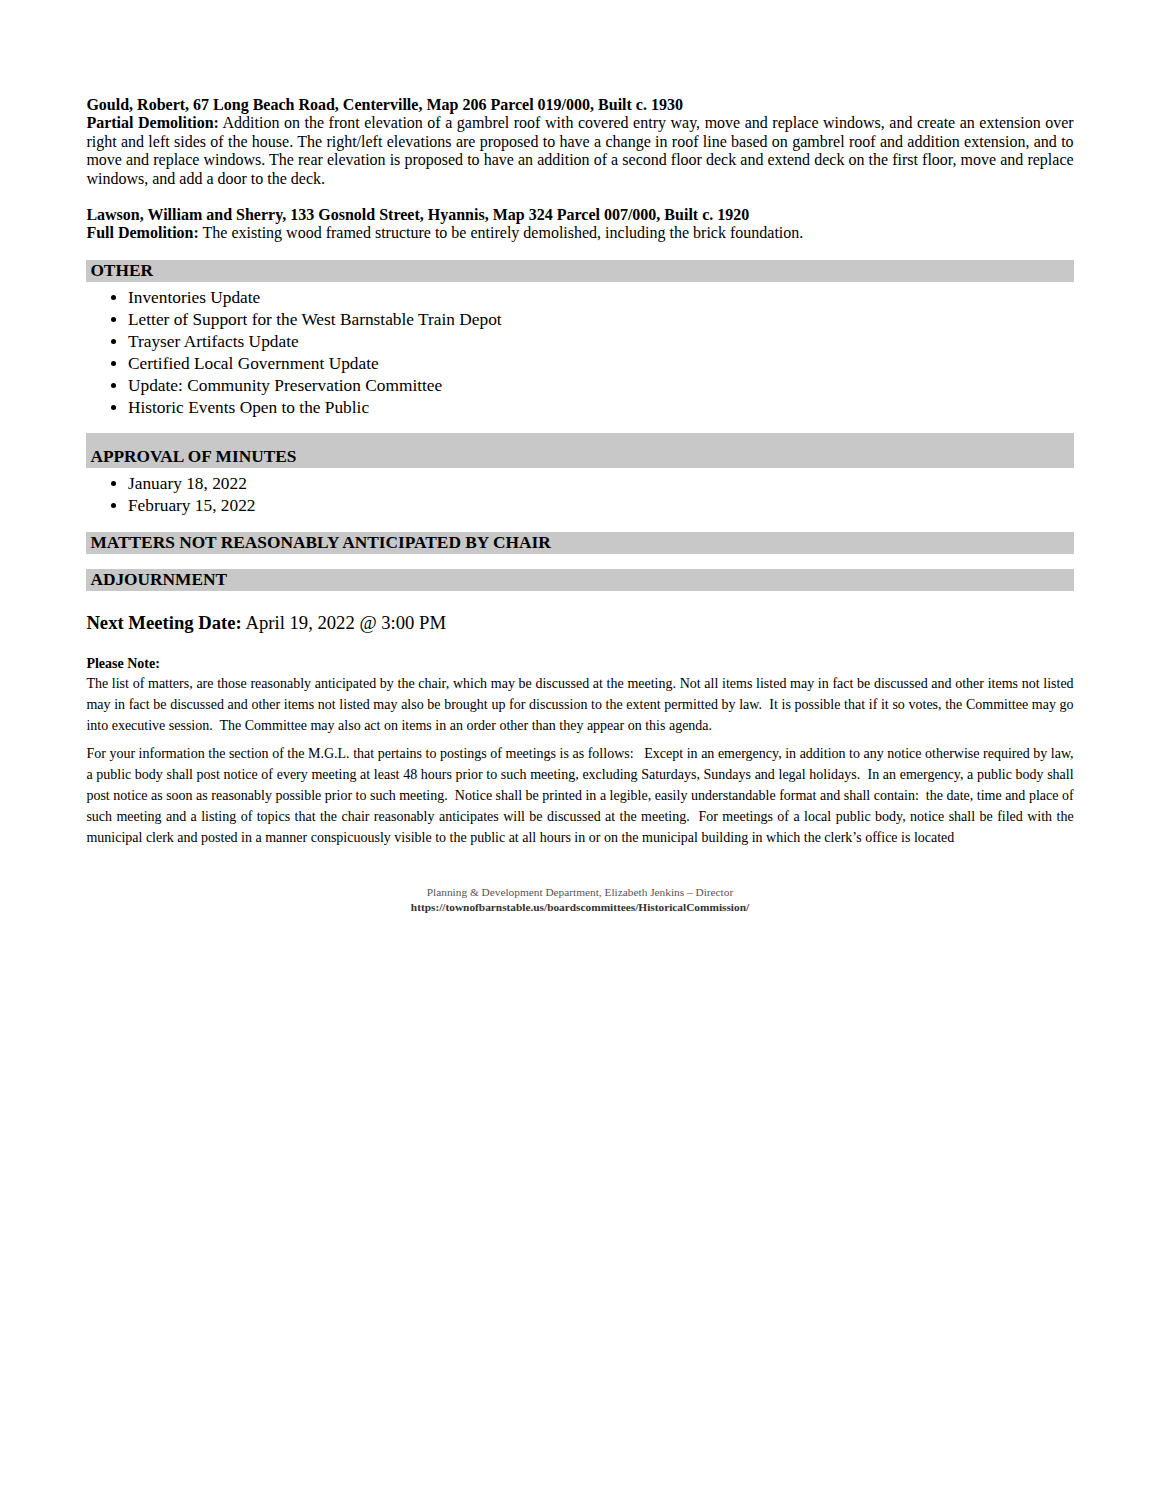Gould, Robert, 67 Long Beach Road, Centerville, Map 206 Parcel 019/000, Built c. 1930
Partial Demolition: Addition on the front elevation of a gambrel roof with covered entry way, move and replace windows, and create an extension over right and left sides of the house. The right/left elevations are proposed to have a change in roof line based on gambrel roof and addition extension, and to move and replace windows. The rear elevation is proposed to have an addition of a second floor deck and extend deck on the first floor, move and replace windows, and add a door to the deck.
Lawson, William and Sherry, 133 Gosnold Street, Hyannis, Map 324 Parcel 007/000, Built c. 1920
Full Demolition: The existing wood framed structure to be entirely demolished, including the brick foundation.
OTHER
Inventories Update
Letter of Support for the West Barnstable Train Depot
Trayser Artifacts Update
Certified Local Government Update
Update: Community Preservation Committee
Historic Events Open to the Public
APPROVAL OF MINUTES
January 18, 2022
February 15, 2022
MATTERS NOT REASONABLY ANTICIPATED BY CHAIR
ADJOURNMENT
Next Meeting Date: April 19, 2022 @ 3:00 PM
Please Note:
The list of matters, are those reasonably anticipated by the chair, which may be discussed at the meeting. Not all items listed may in fact be discussed and other items not listed may in fact be discussed and other items not listed may also be brought up for discussion to the extent permitted by law. It is possible that if it so votes, the Committee may go into executive session. The Committee may also act on items in an order other than they appear on this agenda.
For your information the section of the M.G.L. that pertains to postings of meetings is as follows: Except in an emergency, in addition to any notice otherwise required by law, a public body shall post notice of every meeting at least 48 hours prior to such meeting, excluding Saturdays, Sundays and legal holidays. In an emergency, a public body shall post notice as soon as reasonably possible prior to such meeting. Notice shall be printed in a legible, easily understandable format and shall contain: the date, time and place of such meeting and a listing of topics that the chair reasonably anticipates will be discussed at the meeting. For meetings of a local public body, notice shall be filed with the municipal clerk and posted in a manner conspicuously visible to the public at all hours in or on the municipal building in which the clerk’s office is located
Planning & Development Department, Elizabeth Jenkins – Director
https://townofbarnstable.us/boardscommittees/HistoricalCommission/